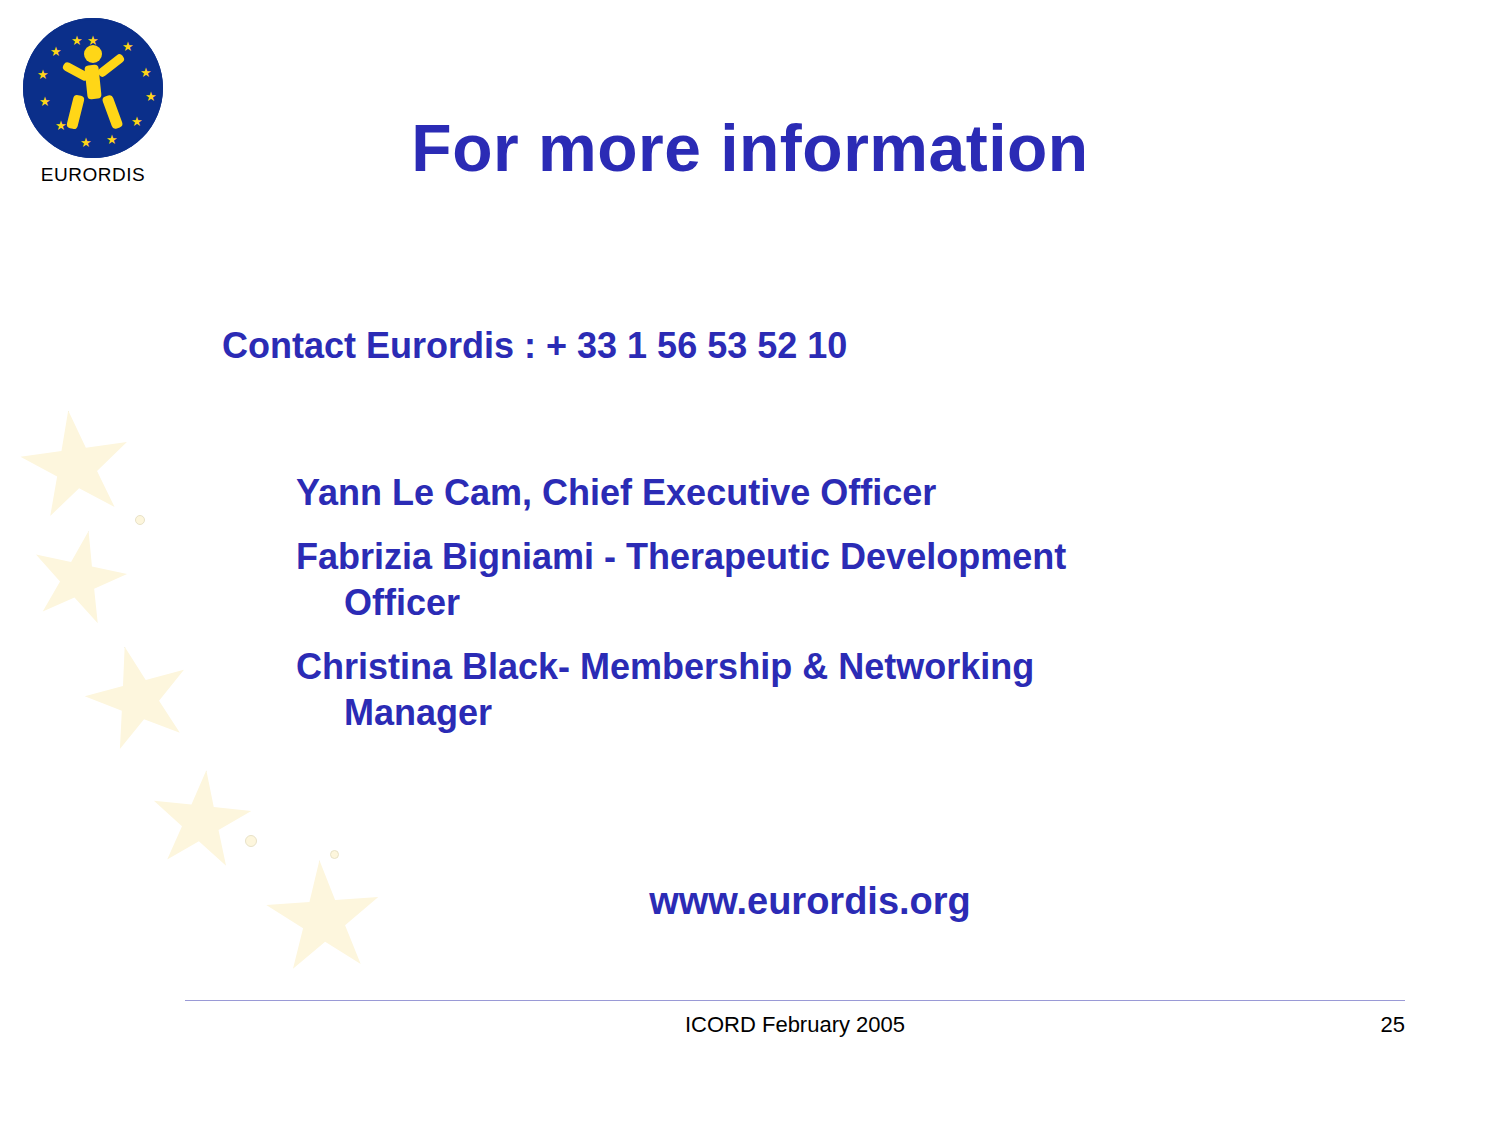★ ★ ★ ★ ★ ★ ★ ★ ★ ★ ★ ★
EURORDIS
For more information
Contact Eurordis : + 33 1 56 53 52 10
Yann Le Cam, Chief Executive Officer
Fabrizia Bigniami - Therapeutic DevelopmentOfficer
Christina Black- Membership & NetworkingManager
www.eurordis.org
ICORD February 2005
25